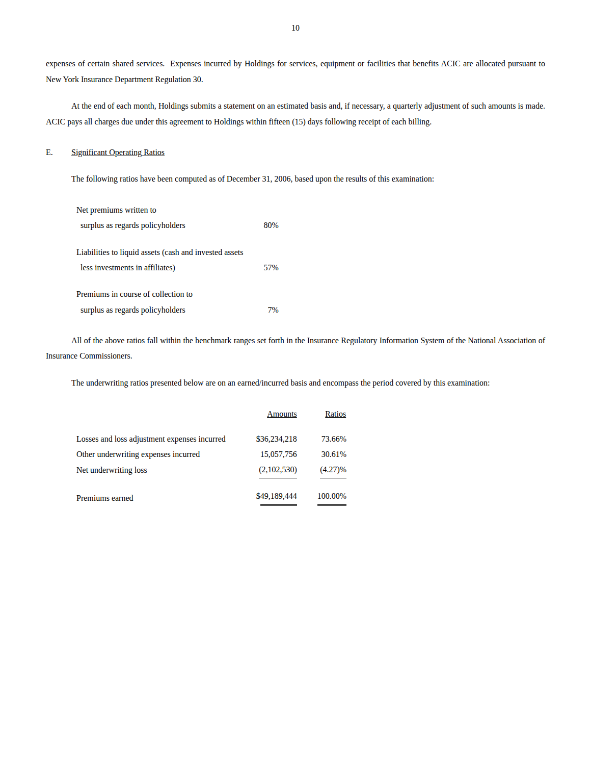10
expenses of certain shared services. Expenses incurred by Holdings for services, equipment or facilities that benefits ACIC are allocated pursuant to New York Insurance Department Regulation 30.
At the end of each month, Holdings submits a statement on an estimated basis and, if necessary, a quarterly adjustment of such amounts is made. ACIC pays all charges due under this agreement to Holdings within fifteen (15) days following receipt of each billing.
E. Significant Operating Ratios
The following ratios have been computed as of December 31, 2006, based upon the results of this examination:
| Net premiums written to surplus as regards policyholders | 80% |
| Liabilities to liquid assets (cash and invested assets less investments in affiliates) | 57% |
| Premiums in course of collection to surplus as regards policyholders | 7% |
All of the above ratios fall within the benchmark ranges set forth in the Insurance Regulatory Information System of the National Association of Insurance Commissioners.
The underwriting ratios presented below are on an earned/incurred basis and encompass the period covered by this examination:
| | Amounts | Ratios |
| --- | --- | --- |
| Losses and loss adjustment expenses incurred | $36,234,218 | 73.66% |
| Other underwriting expenses incurred | 15,057,756 | 30.61% |
| Net underwriting loss | (2,102,530) | (4.27)% |
| Premiums earned | $ 49,189,444 | 100.00% |